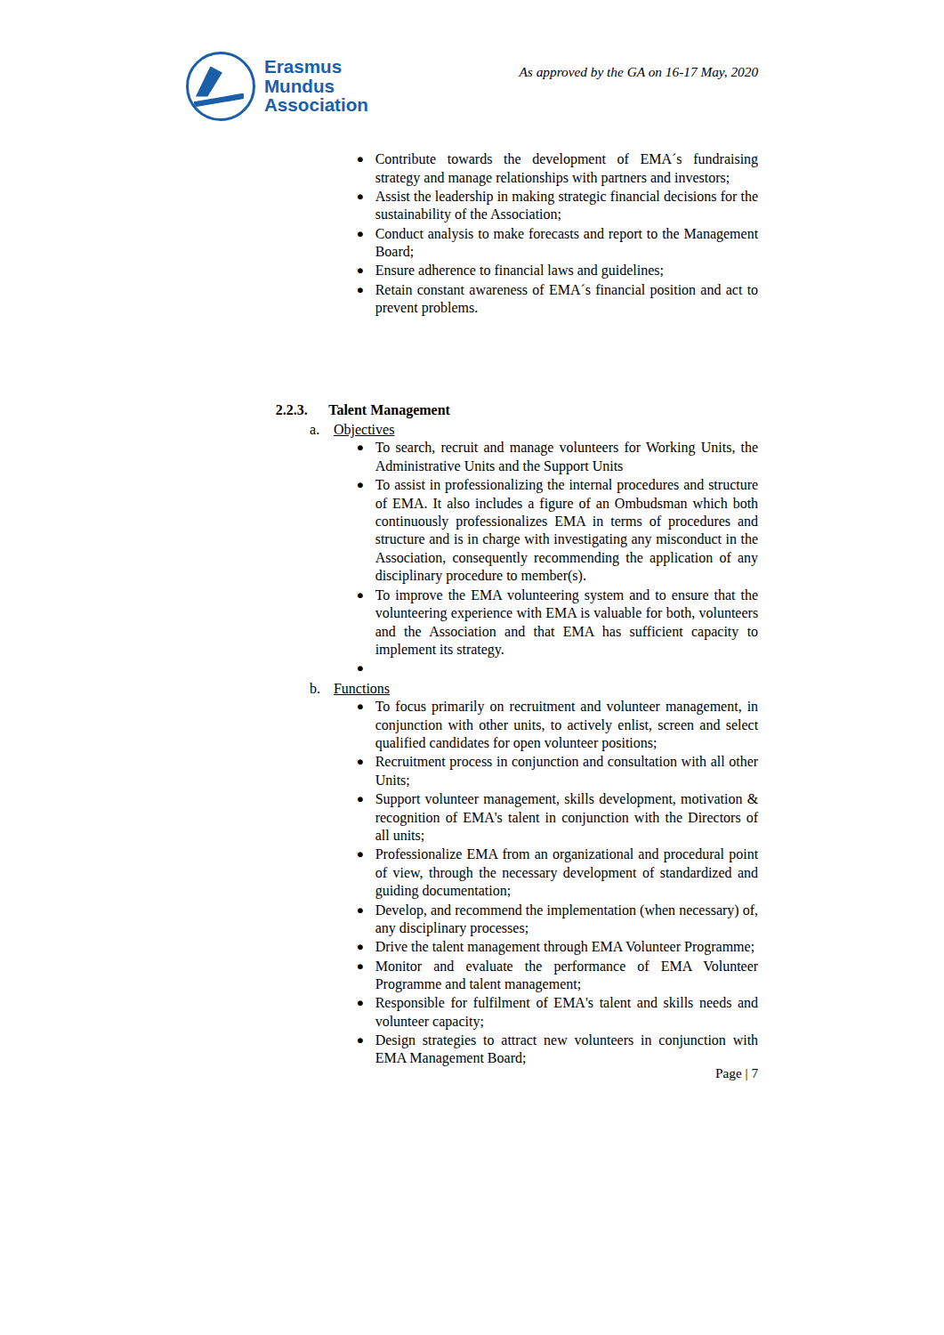Erasmus Mundus Association
As approved by the GA on 16-17 May, 2020
Contribute towards the development of EMA´s fundraising strategy and manage relationships with partners and investors;
Assist the leadership in making strategic financial decisions for the sustainability of the Association;
Conduct analysis to make forecasts and report to the Management Board;
Ensure adherence to financial laws and guidelines;
Retain constant awareness of EMA´s financial position and act to prevent problems.
2.2.3. Talent Management
a. Objectives
To search, recruit and manage volunteers for Working Units, the Administrative Units and the Support Units
To assist in professionalizing the internal procedures and structure of EMA. It also includes a figure of an Ombudsman which both continuously professionalizes EMA in terms of procedures and structure and is in charge with investigating any misconduct in the Association, consequently recommending the application of any disciplinary procedure to member(s).
To improve the EMA volunteering system and to ensure that the volunteering experience with EMA is valuable for both, volunteers and the Association and that EMA has sufficient capacity to implement its strategy.
b. Functions
To focus primarily on recruitment and volunteer management, in conjunction with other units, to actively enlist, screen and select qualified candidates for open volunteer positions;
Recruitment process in conjunction and consultation with all other Units;
Support volunteer management, skills development, motivation & recognition of EMA's talent in conjunction with the Directors of all units;
Professionalize EMA from an organizational and procedural point of view, through the necessary development of standardized and guiding documentation;
Develop, and recommend the implementation (when necessary) of, any disciplinary processes;
Drive the talent management through EMA Volunteer Programme;
Monitor and evaluate the performance of EMA Volunteer Programme and talent management;
Responsible for fulfilment of EMA's talent and skills needs and volunteer capacity;
Design strategies to attract new volunteers in conjunction with EMA Management Board;
Page | 7